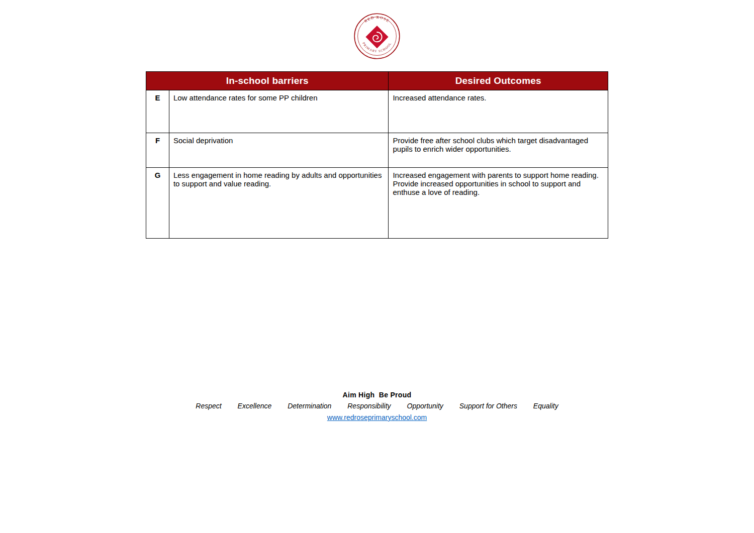RED ROSE PRIMARY SCHOOL
| In-school barriers | Desired Outcomes |
| --- | --- |
| E | Low attendance rates for some PP children | Increased attendance rates. |
| F | Social deprivation | Provide free after school clubs which target disadvantaged pupils to enrich wider opportunities. |
| G | Less engagement in home reading by adults and opportunities to support and value reading. | Increased engagement with parents to support home reading. Provide increased opportunities in school to support and enthuse a love of reading. |
Aim High Be Proud
Respect Excellence Determination Responsibility Opportunity Support for Others Equality
www.redroseprimaryschool.com